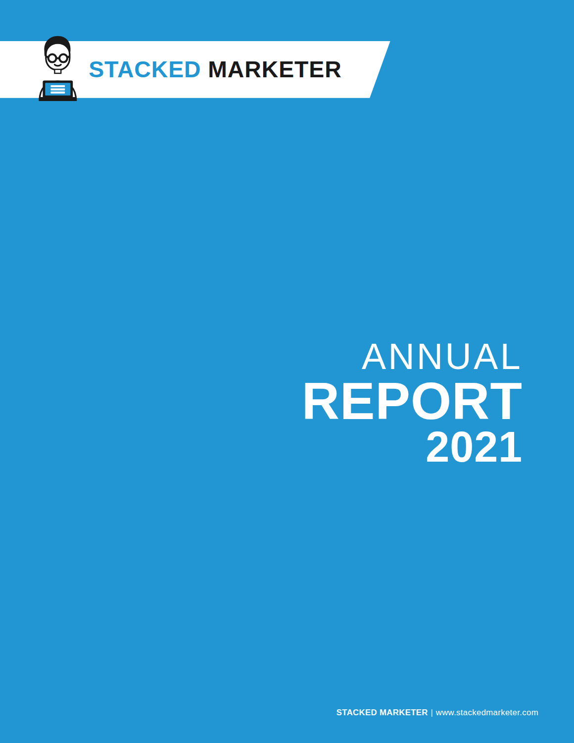Stacked Marketer mascot
STACKED MARKETER
ANNUAL
REPORT
2021
STACKED MARKETER|www.stackedmarketer.com